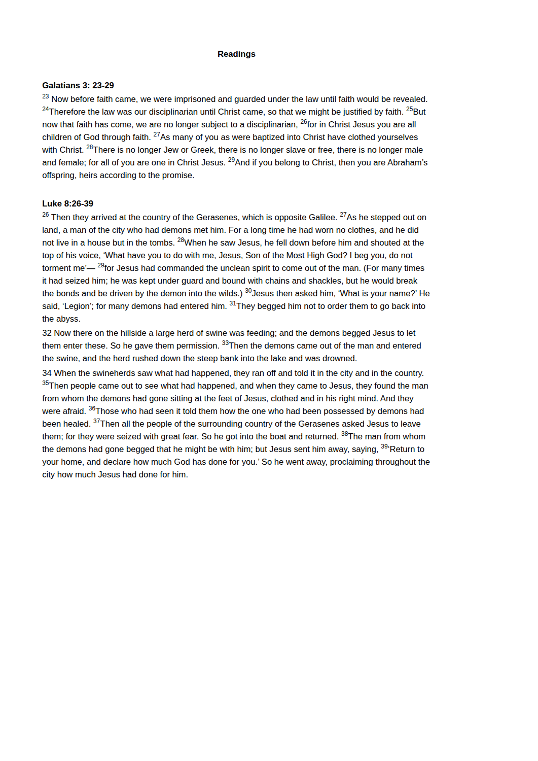Readings
Galatians 3: 23-29
23 Now before faith came, we were imprisoned and guarded under the law until faith would be revealed. 24Therefore the law was our disciplinarian until Christ came, so that we might be justified by faith. 25But now that faith has come, we are no longer subject to a disciplinarian, 26for in Christ Jesus you are all children of God through faith. 27As many of you as were baptized into Christ have clothed yourselves with Christ. 28There is no longer Jew or Greek, there is no longer slave or free, there is no longer male and female; for all of you are one in Christ Jesus. 29And if you belong to Christ, then you are Abraham’s offspring, heirs according to the promise.
Luke 8:26-39
26 Then they arrived at the country of the Gerasenes, which is opposite Galilee. 27As he stepped out on land, a man of the city who had demons met him. For a long time he had worn no clothes, and he did not live in a house but in the tombs. 28When he saw Jesus, he fell down before him and shouted at the top of his voice, ‘What have you to do with me, Jesus, Son of the Most High God? I beg you, do not torment me’— 29for Jesus had commanded the unclean spirit to come out of the man. (For many times it had seized him; he was kept under guard and bound with chains and shackles, but he would break the bonds and be driven by the demon into the wilds.) 30Jesus then asked him, ‘What is your name?’ He said, ‘Legion’; for many demons had entered him. 31They begged him not to order them to go back into the abyss.
32 Now there on the hillside a large herd of swine was feeding; and the demons begged Jesus to let them enter these. So he gave them permission. 33Then the demons came out of the man and entered the swine, and the herd rushed down the steep bank into the lake and was drowned.
34 When the swineherds saw what had happened, they ran off and told it in the city and in the country. 35Then people came out to see what had happened, and when they came to Jesus, they found the man from whom the demons had gone sitting at the feet of Jesus, clothed and in his right mind. And they were afraid. 36Those who had seen it told them how the one who had been possessed by demons had been healed. 37Then all the people of the surrounding country of the Gerasenes asked Jesus to leave them; for they were seized with great fear. So he got into the boat and returned. 38The man from whom the demons had gone begged that he might be with him; but Jesus sent him away, saying, 39‘Return to your home, and declare how much God has done for you.’ So he went away, proclaiming throughout the city how much Jesus had done for him.